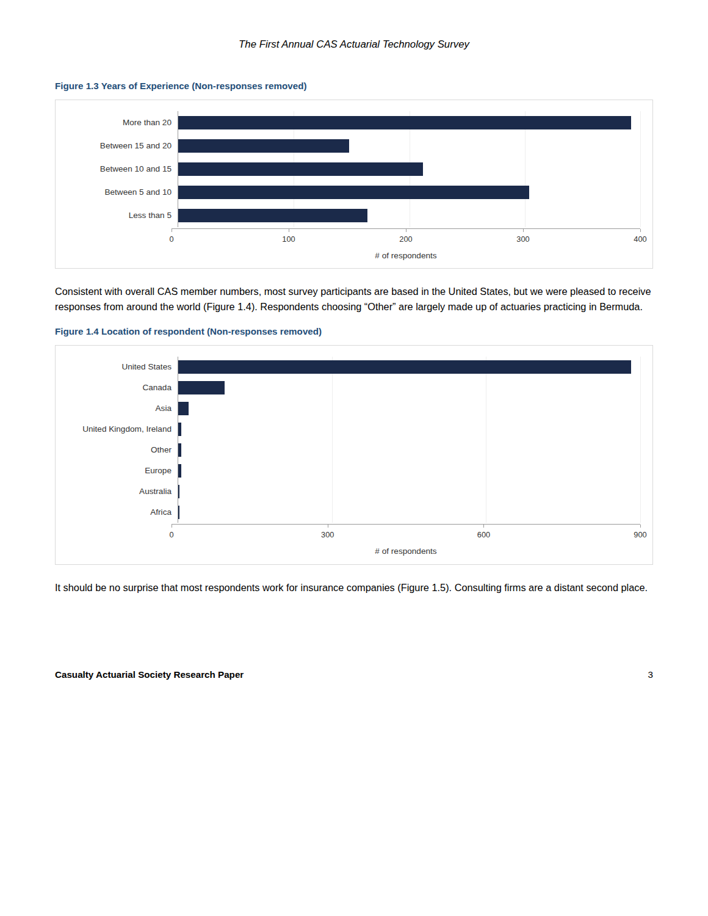The First Annual CAS Actuarial Technology Survey
Figure 1.3 Years of Experience (Non-responses removed)
More than 20
Between 15 and 20
Between 10 and 15
Between 5 and 10
Less than 5
0
100
200
300
400
# of respondents
Consistent with overall CAS member numbers, most survey participants are based in the United States, but we were pleased to receive responses from around the world (Figure 1.4). Respondents choosing “Other” are largely made up of actuaries practicing in Bermuda.
Figure 1.4 Location of respondent (Non-responses removed)
United States
Canada
Asia
United Kingdom, Ireland
Other
Europe
Australia
Africa
0
300
600
900
# of respondents
It should be no surprise that most respondents work for insurance companies (Figure 1.5). Consulting firms are a distant second place.
Casualty Actuarial Society Research Paper
3